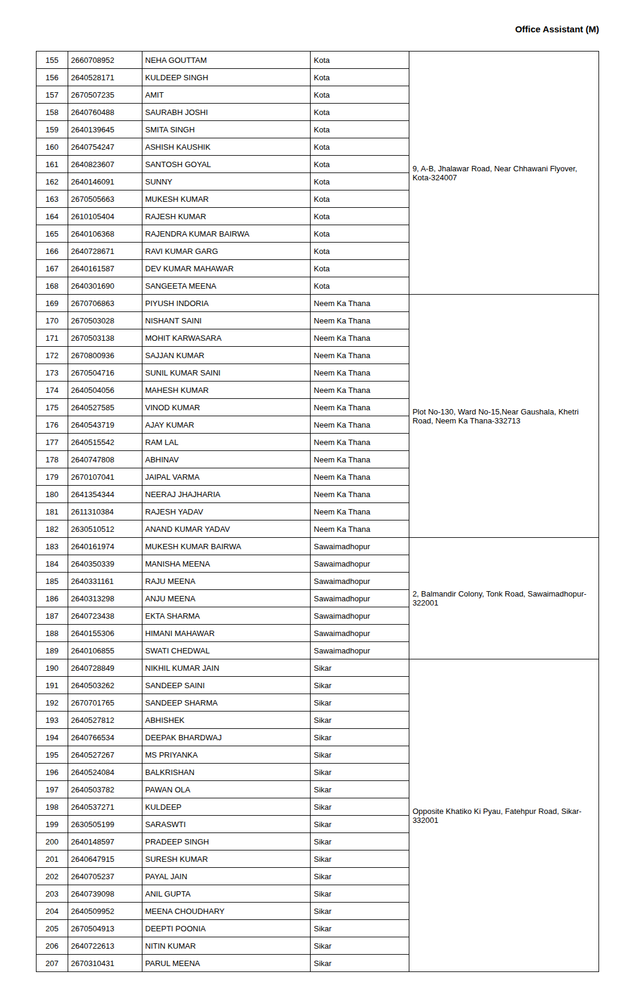Office Assistant (M)
| 155 | 2660708952 | NEHA GOUTTAM | Kota | 9, A-B, Jhalawar Road, Near Chhawani Flyover, Kota-324007 |
| 156 | 2640528171 | KULDEEP SINGH | Kota |
| 157 | 2670507235 | AMIT | Kota |
| 158 | 2640760488 | SAURABH JOSHI | Kota |
| 159 | 2640139645 | SMITA SINGH | Kota |
| 160 | 2640754247 | ASHISH KAUSHIK | Kota |
| 161 | 2640823607 | SANTOSH GOYAL | Kota |
| 162 | 2640146091 | SUNNY | Kota |
| 163 | 2670505663 | MUKESH KUMAR | Kota |
| 164 | 2610105404 | RAJESH KUMAR | Kota |
| 165 | 2640106368 | RAJENDRA KUMAR BAIRWA | Kota |
| 166 | 2640728671 | RAVI KUMAR GARG | Kota |
| 167 | 2640161587 | DEV KUMAR MAHAWAR | Kota |
| 168 | 2640301690 | SANGEETA MEENA | Kota |
| 169 | 2670706863 | PIYUSH INDORIA | Neem Ka Thana | Plot No-130, Ward No-15,Near Gaushala, Khetri Road, Neem Ka Thana-332713 |
| 170 | 2670503028 | NISHANT SAINI | Neem Ka Thana |
| 171 | 2670503138 | MOHIT KARWASARA | Neem Ka Thana |
| 172 | 2670800936 | SAJJAN KUMAR | Neem Ka Thana |
| 173 | 2670504716 | SUNIL KUMAR SAINI | Neem Ka Thana |
| 174 | 2640504056 | MAHESH KUMAR | Neem Ka Thana |
| 175 | 2640527585 | VINOD KUMAR | Neem Ka Thana |
| 176 | 2640543719 | AJAY KUMAR | Neem Ka Thana |
| 177 | 2640515542 | RAM LAL | Neem Ka Thana |
| 178 | 2640747808 | ABHINAV | Neem Ka Thana |
| 179 | 2670107041 | JAIPAL VARMA | Neem Ka Thana |
| 180 | 2641354344 | NEERAJ JHAJHARIA | Neem Ka Thana |
| 181 | 2611310384 | RAJESH YADAV | Neem Ka Thana |
| 182 | 2630510512 | ANAND KUMAR YADAV | Neem Ka Thana |
| 183 | 2640161974 | MUKESH KUMAR BAIRWA | Sawaimadhopur | 2, Balmandir Colony, Tonk Road, Sawaimadhopur-322001 |
| 184 | 2640350339 | MANISHA MEENA | Sawaimadhopur |
| 185 | 2640331161 | RAJU MEENA | Sawaimadhopur |
| 186 | 2640313298 | ANJU MEENA | Sawaimadhopur |
| 187 | 2640723438 | EKTA SHARMA | Sawaimadhopur |
| 188 | 2640155306 | HIMANI MAHAWAR | Sawaimadhopur |
| 189 | 2640106855 | SWATI CHEDWAL | Sawaimadhopur |
| 190 | 2640728849 | NIKHIL KUMAR JAIN | Sikar | Opposite Khatiko Ki Pyau, Fatehpur Road, Sikar-332001 |
| 191 | 2640503262 | SANDEEP SAINI | Sikar |
| 192 | 2670701765 | SANDEEP SHARMA | Sikar |
| 193 | 2640527812 | ABHISHEK | Sikar |
| 194 | 2640766534 | DEEPAK BHARDWAJ | Sikar |
| 195 | 2640527267 | MS PRIYANKA | Sikar |
| 196 | 2640524084 | BALKRISHAN | Sikar |
| 197 | 2640503782 | PAWAN OLA | Sikar |
| 198 | 2640537271 | KULDEEP | Sikar |
| 199 | 2630505199 | SARASWTI | Sikar |
| 200 | 2640148597 | PRADEEP SINGH | Sikar |
| 201 | 2640647915 | SURESH KUMAR | Sikar |
| 202 | 2640705237 | PAYAL JAIN | Sikar |
| 203 | 2640739098 | ANIL GUPTA | Sikar |
| 204 | 2640509952 | MEENA CHOUDHARY | Sikar |
| 205 | 2670504913 | DEEPTI POONIA | Sikar |
| 206 | 2640722613 | NITIN KUMAR | Sikar |
| 207 | 2670310431 | PARUL MEENA | Sikar |